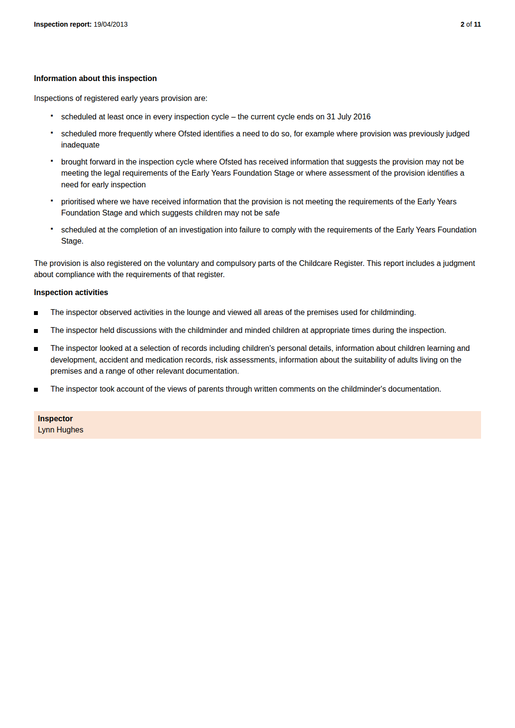Inspection report: 19/04/2013
2 of 11
Information about this inspection
Inspections of registered early years provision are:
scheduled at least once in every inspection cycle – the current cycle ends on 31 July 2016
scheduled more frequently where Ofsted identifies a need to do so, for example where provision was previously judged inadequate
brought forward in the inspection cycle where Ofsted has received information that suggests the provision may not be meeting the legal requirements of the Early Years Foundation Stage or where assessment of the provision identifies a need for early inspection
prioritised where we have received information that the provision is not meeting the requirements of the Early Years Foundation Stage and which suggests children may not be safe
scheduled at the completion of an investigation into failure to comply with the requirements of the Early Years Foundation Stage.
The provision is also registered on the voluntary and compulsory parts of the Childcare Register. This report includes a judgment about compliance with the requirements of that register.
Inspection activities
The inspector observed activities in the lounge and viewed all areas of the premises used for childminding.
The inspector held discussions with the childminder and minded children at appropriate times during the inspection.
The inspector looked at a selection of records including children's personal details, information about children learning and development, accident and medication records, risk assessments, information about the suitability of adults living on the premises and a range of other relevant documentation.
The inspector took account of the views of parents through written comments on the childminder's documentation.
Inspector
Lynn Hughes